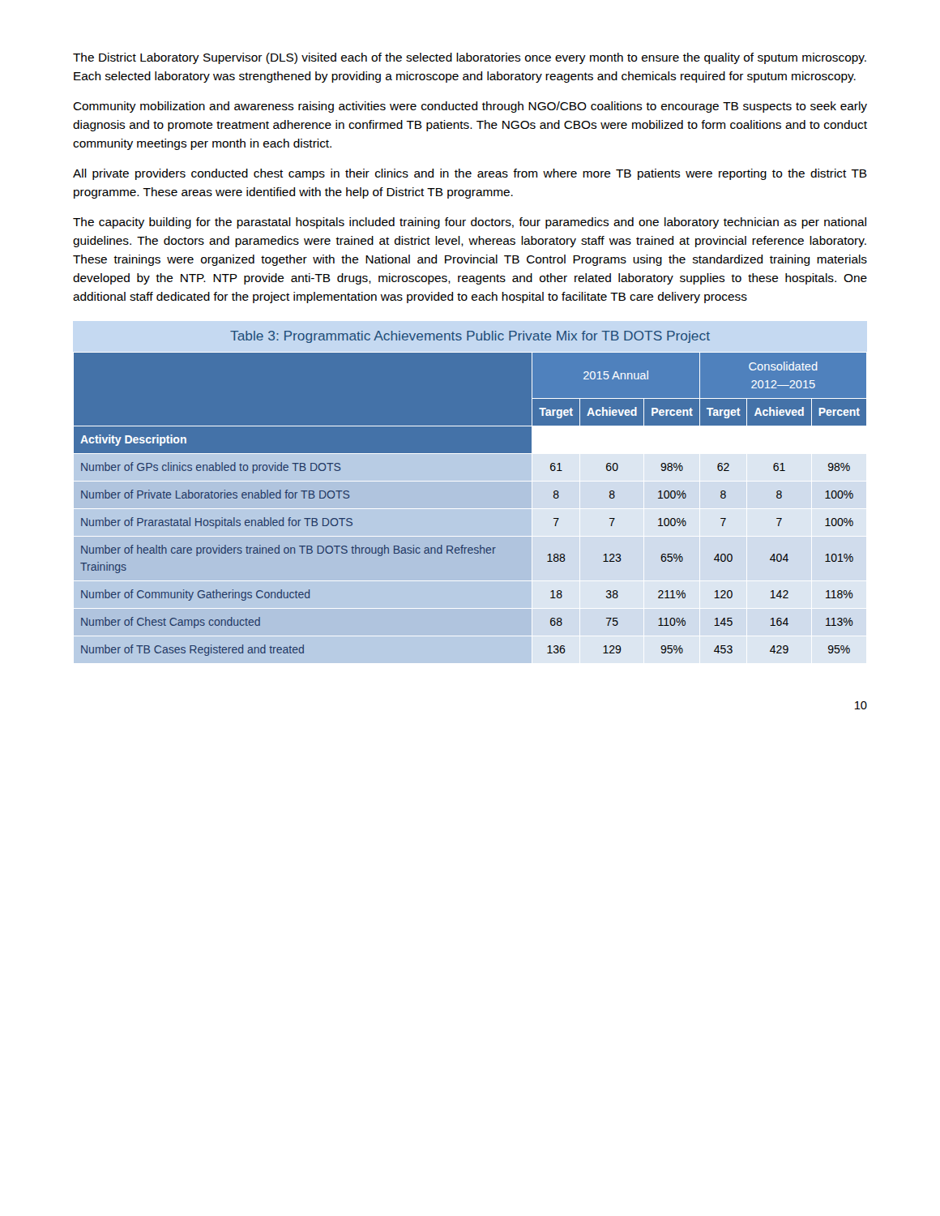The District Laboratory Supervisor (DLS) visited each of the selected laboratories once every month to ensure the quality of sputum microscopy. Each selected laboratory was strengthened by providing a microscope and laboratory reagents and chemicals required for sputum microscopy.
Community mobilization and awareness raising activities were conducted through NGO/CBO coalitions to encourage TB suspects to seek early diagnosis and to promote treatment adherence in confirmed TB patients. The NGOs and CBOs were mobilized to form coalitions and to conduct community meetings per month in each district.
All private providers conducted chest camps in their clinics and in the areas from where more TB patients were reporting to the district TB programme. These areas were identified with the help of District TB programme.
The capacity building for the parastatal hospitals included training four doctors, four paramedics and one laboratory technician as per national guidelines. The doctors and paramedics were trained at district level, whereas laboratory staff was trained at provincial reference laboratory. These trainings were organized together with the National and Provincial TB Control Programs using the standardized training materials developed by the NTP. NTP provide anti-TB drugs, microscopes, reagents and other related laboratory supplies to these hospitals. One additional staff dedicated for the project implementation was provided to each hospital to facilitate TB care delivery process
Table 3: Programmatic Achievements Public Private Mix for TB DOTS Project
| | 2015 Annual | Consolidated 2012—2015 |
| --- | --- | --- |
| Target | Achieved | Percent | Target | Achieved | Percent |
| Activity Description | | | | | | |
| Number of GPs clinics enabled to provide TB DOTS | 61 | 60 | 98% | 62 | 61 | 98% |
| Number of Private Laboratories enabled for TB DOTS | 8 | 8 | 100% | 8 | 8 | 100% |
| Number of Prarastatal Hospitals enabled for TB DOTS | 7 | 7 | 100% | 7 | 7 | 100% |
| Number of health care providers trained on TB DOTS through Basic and Refresher Trainings | 188 | 123 | 65% | 400 | 404 | 101% |
| Number of Community Gatherings Conducted | 18 | 38 | 211% | 120 | 142 | 118% |
| Number of Chest Camps conducted | 68 | 75 | 110% | 145 | 164 | 113% |
| Number of TB Cases Registered and treated | 136 | 129 | 95% | 453 | 429 | 95% |
10